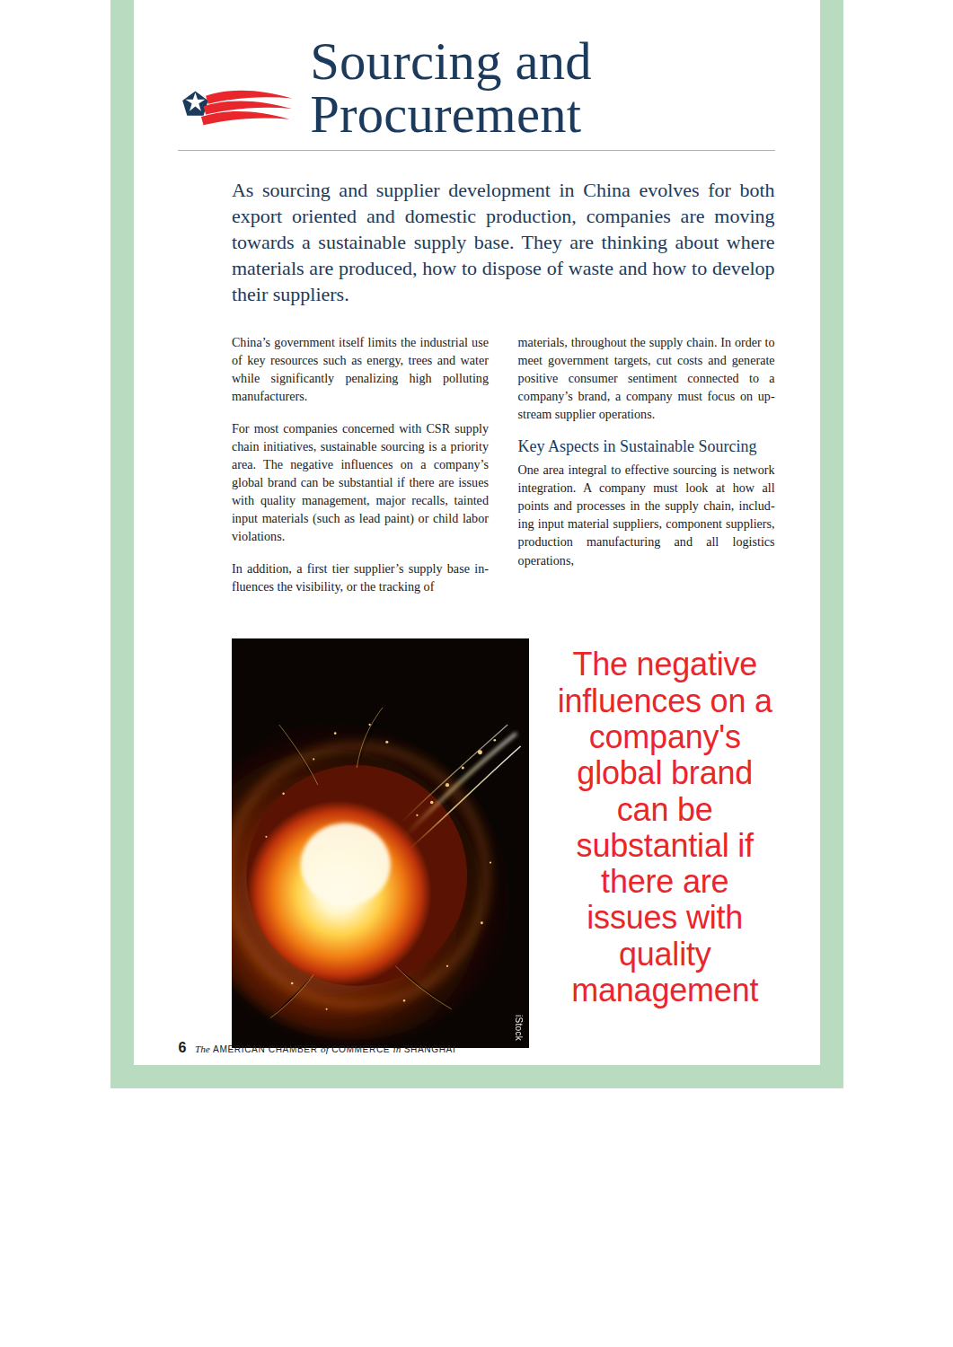Sourcing and Procurement
As sourcing and supplier development in China evolves for both export oriented and domestic production, companies are moving towards a sustainable supply base. They are thinking about where materials are produced, how to dispose of waste and how to develop their suppliers.
China’s government itself limits the industrial use of key resources such as energy, trees and water while significantly penalizing high polluting manufacturers.
For most companies concerned with CSR supply chain initiatives, sustainable sourcing is a priority area. The negative influences on a company’s global brand can be substantial if there are issues with quality management, major recalls, tainted input materials (such as lead paint) or child labor violations.
In addition, a first tier supplier’s supply base influences the visibility, or the tracking of
materials, throughout the supply chain. In order to meet government targets, cut costs and generate positive consumer sentiment connected to a company’s brand, a company must focus on upstream supplier operations.
Key Aspects in Sustainable Sourcing
One area integral to effective sourcing is network integration. A company must look at how all points and processes in the supply chain, including input material suppliers, component suppliers, production manufacturing and all logistics operations,
iStock
The negative influences on a company's global brand can be substantial if there are issues with quality management
6 The AMERICAN CHAMBER of COMMERCE in SHANGHAI